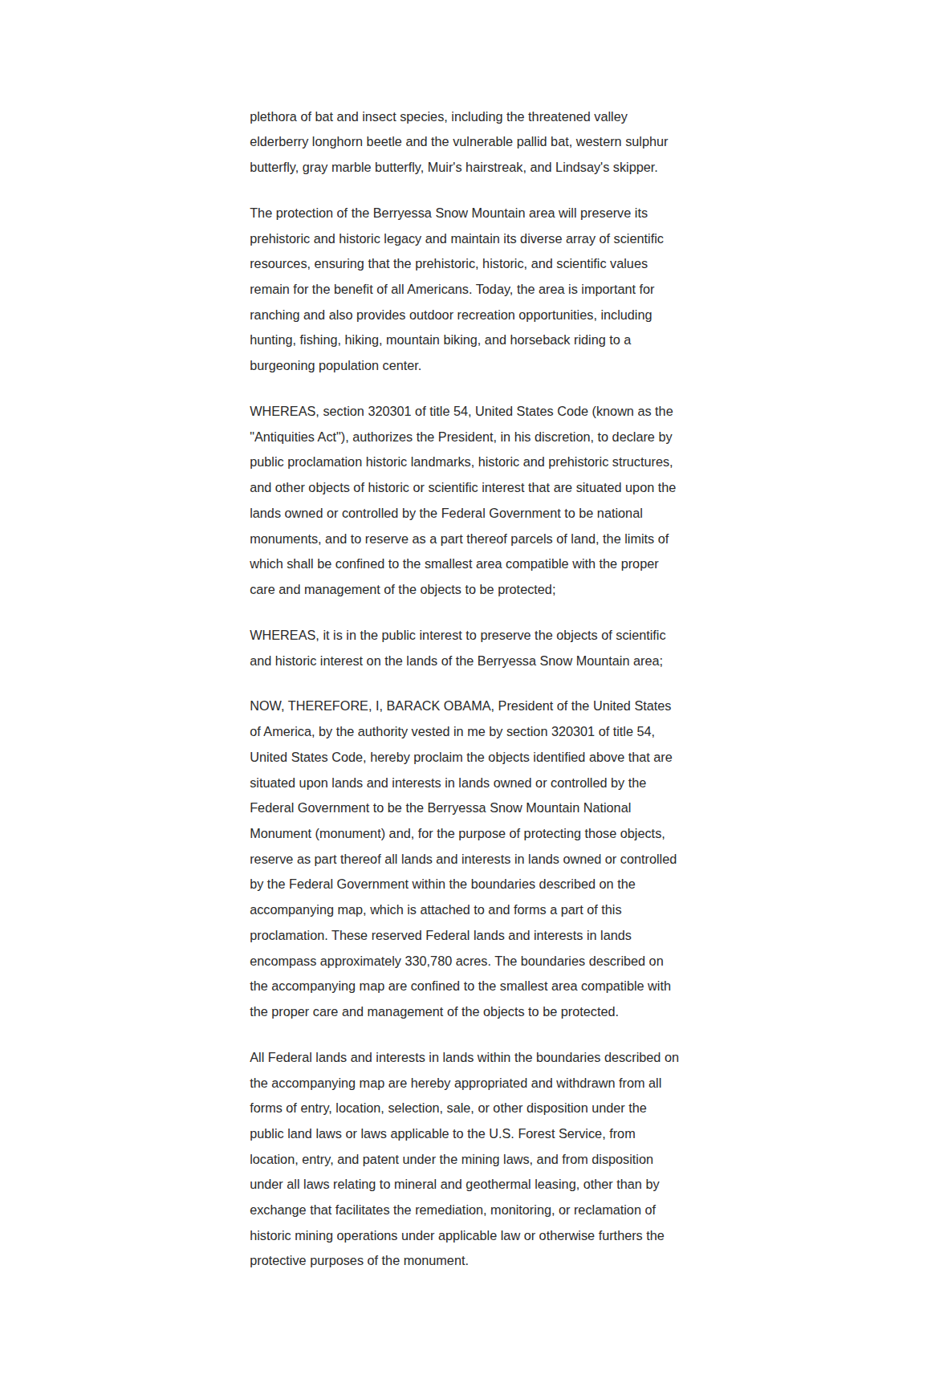plethora of bat and insect species, including the threatened valley elderberry longhorn beetle and the vulnerable pallid bat, western sulphur butterfly, gray marble butterfly, Muir's hairstreak, and Lindsay's skipper.
The protection of the Berryessa Snow Mountain area will preserve its prehistoric and historic legacy and maintain its diverse array of scientific resources, ensuring that the prehistoric, historic, and scientific values remain for the benefit of all Americans. Today, the area is important for ranching and also provides outdoor recreation opportunities, including hunting, fishing, hiking, mountain biking, and horseback riding to a burgeoning population center.
WHEREAS, section 320301 of title 54, United States Code (known as the "Antiquities Act"), authorizes the President, in his discretion, to declare by public proclamation historic landmarks, historic and prehistoric structures, and other objects of historic or scientific interest that are situated upon the lands owned or controlled by the Federal Government to be national monuments, and to reserve as a part thereof parcels of land, the limits of which shall be confined to the smallest area compatible with the proper care and management of the objects to be protected;
WHEREAS, it is in the public interest to preserve the objects of scientific and historic interest on the lands of the Berryessa Snow Mountain area;
NOW, THEREFORE, I, BARACK OBAMA, President of the United States of America, by the authority vested in me by section 320301 of title 54, United States Code, hereby proclaim the objects identified above that are situated upon lands and interests in lands owned or controlled by the Federal Government to be the Berryessa Snow Mountain National Monument (monument) and, for the purpose of protecting those objects, reserve as part thereof all lands and interests in lands owned or controlled by the Federal Government within the boundaries described on the accompanying map, which is attached to and forms a part of this proclamation. These reserved Federal lands and interests in lands encompass approximately 330,780 acres. The boundaries described on the accompanying map are confined to the smallest area compatible with the proper care and management of the objects to be protected.
All Federal lands and interests in lands within the boundaries described on the accompanying map are hereby appropriated and withdrawn from all forms of entry, location, selection, sale, or other disposition under the public land laws or laws applicable to the U.S. Forest Service, from location, entry, and patent under the mining laws, and from disposition under all laws relating to mineral and geothermal leasing, other than by exchange that facilitates the remediation, monitoring, or reclamation of historic mining operations under applicable law or otherwise furthers the protective purposes of the monument.